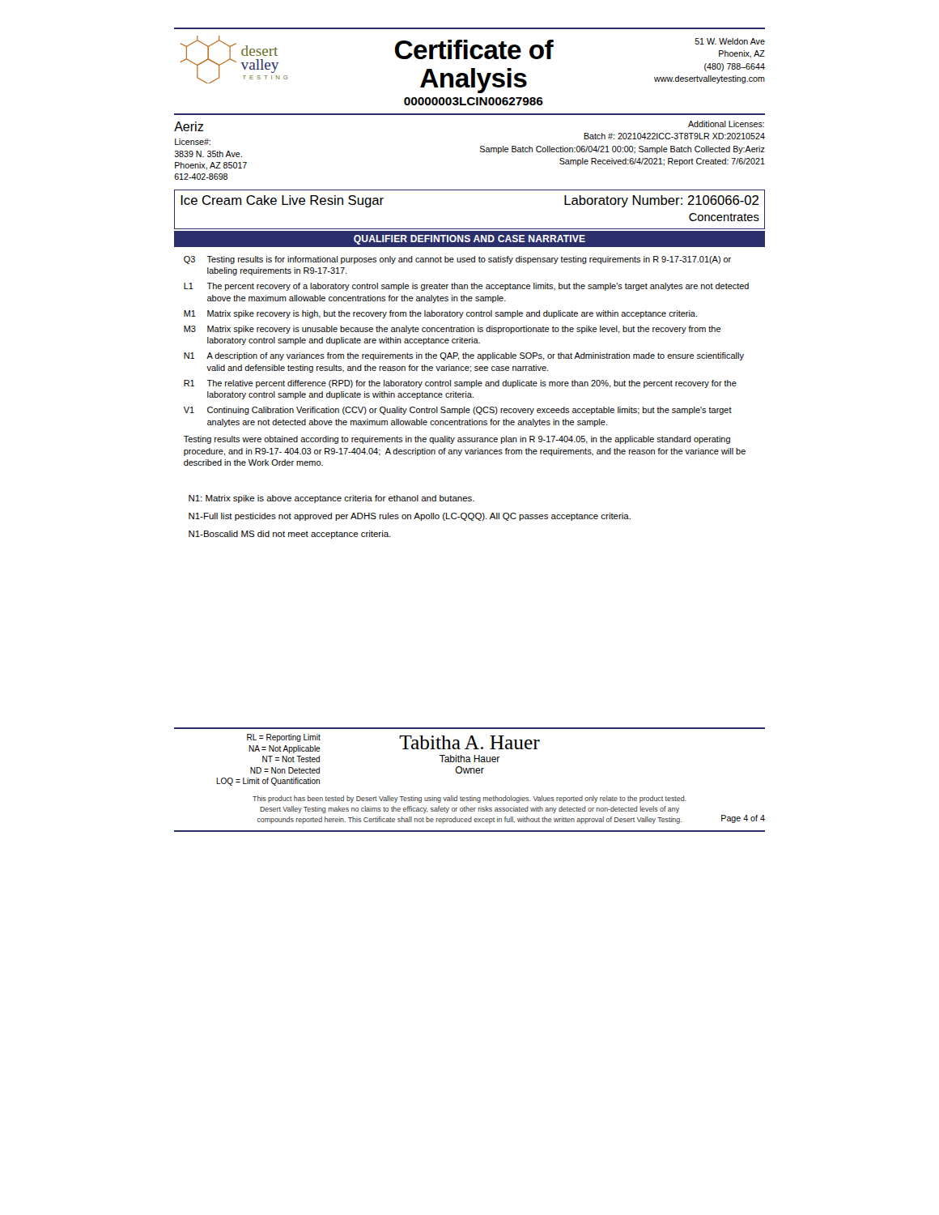desert valley TESTING
Certificate of Analysis
00000003LCIN00627986
51 W. Weldon Ave
Phoenix, AZ
(480) 788–6644
www.desertvalleytesting.com
Aeriz
License#:
3839 N. 35th Ave.
Phoenix, AZ 85017
612-402-8698
Additional Licenses:
Batch #: 20210422ICC-3T8T9LR XD:20210524
Sample Batch Collection:06/04/21 00:00; Sample Batch Collected By:Aeriz
Sample Received:6/4/2021; Report Created: 7/6/2021
Ice Cream Cake Live Resin Sugar
Laboratory Number: 2106066-02
Concentrates
QUALIFIER DEFINTIONS AND CASE NARRATIVE
| Q3 | Testing results is for informational purposes only and cannot be used to satisfy dispensary testing requirements in R 9-17-317.01(A) or labeling requirements in R9-17-317. |
| L1 | The percent recovery of a laboratory control sample is greater than the acceptance limits, but the sample's target analytes are not detected above the maximum allowable concentrations for the analytes in the sample. |
| M1 | Matrix spike recovery is high, but the recovery from the laboratory control sample and duplicate are within acceptance criteria. |
| M3 | Matrix spike recovery is unusable because the analyte concentration is disproportionate to the spike level, but the recovery from the laboratory control sample and duplicate are within acceptance criteria. |
| N1 | A description of any variances from the requirements in the QAP, the applicable SOPs, or that Administration made to ensure scientifically valid and defensible testing results, and the reason for the variance; see case narrative. |
| R1 | The relative percent difference (RPD) for the laboratory control sample and duplicate is more than 20%, but the percent recovery for the laboratory control sample and duplicate is within acceptance criteria. |
| V1 | Continuing Calibration Verification (CCV) or Quality Control Sample (QCS) recovery exceeds acceptable limits; but the sample's target analytes are not detected above the maximum allowable concentrations for the analytes in the sample. |
Testing results were obtained according to requirements in the quality assurance plan in R 9-17-404.05, in the applicable standard operating procedure, and in R9-17- 404.03 or R9-17-404.04; A description of any variances from the requirements, and the reason for the variance will be described in the Work Order memo.
N1: Matrix spike is above acceptance criteria for ethanol and butanes.
N1-Full list pesticides not approved per ADHS rules on Apollo (LC-QQQ). All QC passes acceptance criteria.
N1-Boscalid MS did not meet acceptance criteria.
RL = Reporting Limit
NA = Not Applicable
NT = Not Tested
ND = Non Detected
LOQ = Limit of Quantification
Tabitha A. Hauer
Tabitha Hauer
Owner
RL = Reporting Limit
NA = Not Applicable
NT = Not Tested
ND = Non Detected
LOQ = Limit of Quantification
This product has been tested by Desert Valley Testing using valid testing methodologies. Values reported only relate to the product tested.
Desert Valley Testing makes no claims to the efficacy, safety or other risks associated with any detected or non-detected levels of any
compounds reported herein. This Certificate shall not be reproduced except in full, without the written approval of Desert Valley Testing.
Page 4 of 4